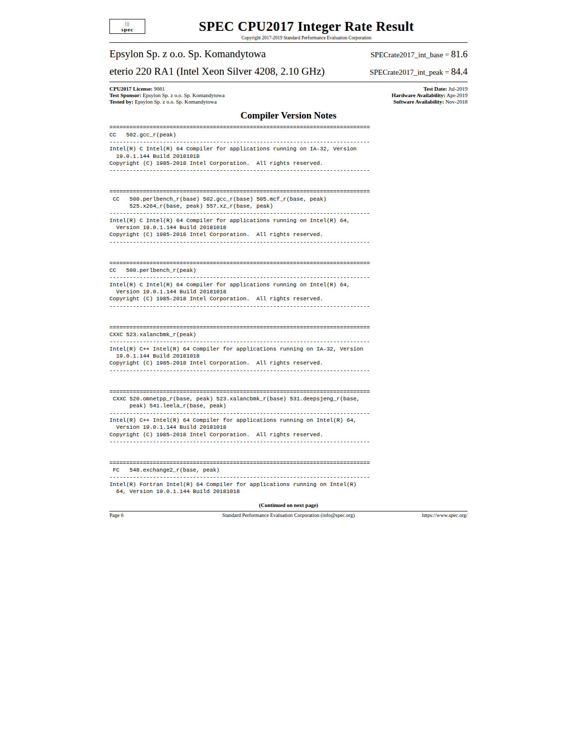|||
spec
SPEC CPU2017 Integer Rate Result
Copyright 2017-2019 Standard Performance Evaluation Corporation
Epsylon Sp. z o.o. Sp. Komandytowa
SPECrate2017_int_base = 81.6
eterio 220 RA1 (Intel Xeon Silver 4208, 2.10 GHz)
SPECrate2017_int_peak = 84.4
CPU2017 License: 9081
Test Sponsor: Epsylon Sp. z o.o. Sp. Komandytowa
Tested by: Epsylon Sp. z o.o. Sp. Komandytowa
Test Date: Jul-2019
Hardware Availability: Apr-2019
Software Availability: Nov-2018
Compiler Version Notes
==============================================================================
CC   502.gcc_r(peak)
------------------------------------------------------------------------------
Intel(R) C Intel(R) 64 Compiler for applications running on IA-32, Version
  19.0.1.144 Build 20181018
Copyright (C) 1985-2018 Intel Corporation.  All rights reserved.
------------------------------------------------------------------------------


==============================================================================
 CC   500.perlbench_r(base) 502.gcc_r(base) 505.mcf_r(base, peak)
      525.x264_r(base, peak) 557.xz_r(base, peak)
------------------------------------------------------------------------------
Intel(R) C Intel(R) 64 Compiler for applications running on Intel(R) 64,
  Version 19.0.1.144 Build 20181018
Copyright (C) 1985-2018 Intel Corporation.  All rights reserved.
------------------------------------------------------------------------------


==============================================================================
CC   500.perlbench_r(peak)
------------------------------------------------------------------------------
Intel(R) C Intel(R) 64 Compiler for applications running on Intel(R) 64,
  Version 19.0.1.144 Build 20181018
Copyright (C) 1985-2018 Intel Corporation.  All rights reserved.
------------------------------------------------------------------------------


==============================================================================
CXXC 523.xalancbmk_r(peak)
------------------------------------------------------------------------------
Intel(R) C++ Intel(R) 64 Compiler for applications running on IA-32, Version
  19.0.1.144 Build 20181018
Copyright (C) 1985-2018 Intel Corporation.  All rights reserved.
------------------------------------------------------------------------------


==============================================================================
 CXXC 520.omnetpp_r(base, peak) 523.xalancbmk_r(base) 531.deepsjeng_r(base,
      peak) 541.leela_r(base, peak)
------------------------------------------------------------------------------
Intel(R) C++ Intel(R) 64 Compiler for applications running on Intel(R) 64,
  Version 19.0.1.144 Build 20181018
Copyright (C) 1985-2018 Intel Corporation.  All rights reserved.
------------------------------------------------------------------------------


==============================================================================
 FC   548.exchange2_r(base, peak)
------------------------------------------------------------------------------
Intel(R) Fortran Intel(R) 64 Compiler for applications running on Intel(R)
  64, Version 19.0.1.144 Build 20181018
(Continued on next page)
Page 6
Standard Performance Evaluation Corporation (info@spec.org)
https://www.spec.org/